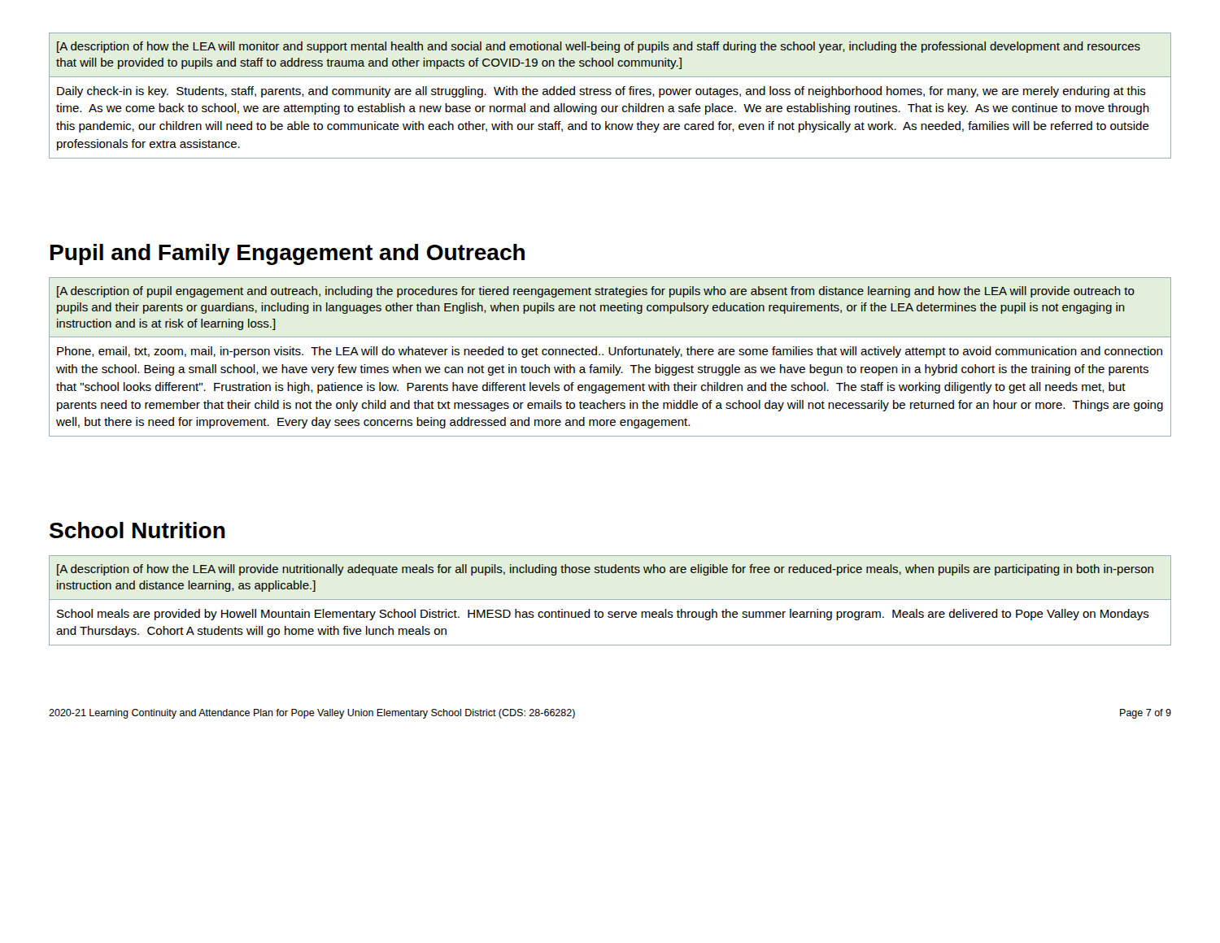[A description of how the LEA will monitor and support mental health and social and emotional well-being of pupils and staff during the school year, including the professional development and resources that will be provided to pupils and staff to address trauma and other impacts of COVID-19 on the school community.]
Daily check-in is key. Students, staff, parents, and community are all struggling. With the added stress of fires, power outages, and loss of neighborhood homes, for many, we are merely enduring at this time. As we come back to school, we are attempting to establish a new base or normal and allowing our children a safe place. We are establishing routines. That is key. As we continue to move through this pandemic, our children will need to be able to communicate with each other, with our staff, and to know they are cared for, even if not physically at work. As needed, families will be referred to outside professionals for extra assistance.
Pupil and Family Engagement and Outreach
[A description of pupil engagement and outreach, including the procedures for tiered reengagement strategies for pupils who are absent from distance learning and how the LEA will provide outreach to pupils and their parents or guardians, including in languages other than English, when pupils are not meeting compulsory education requirements, or if the LEA determines the pupil is not engaging in instruction and is at risk of learning loss.]
Phone, email, txt, zoom, mail, in-person visits. The LEA will do whatever is needed to get connected.. Unfortunately, there are some families that will actively attempt to avoid communication and connection with the school. Being a small school, we have very few times when we can not get in touch with a family. The biggest struggle as we have begun to reopen in a hybrid cohort is the training of the parents that "school looks different". Frustration is high, patience is low. Parents have different levels of engagement with their children and the school. The staff is working diligently to get all needs met, but parents need to remember that their child is not the only child and that txt messages or emails to teachers in the middle of a school day will not necessarily be returned for an hour or more. Things are going well, but there is need for improvement. Every day sees concerns being addressed and more and more engagement.
School Nutrition
[A description of how the LEA will provide nutritionally adequate meals for all pupils, including those students who are eligible for free or reduced-price meals, when pupils are participating in both in-person instruction and distance learning, as applicable.]
School meals are provided by Howell Mountain Elementary School District. HMESD has continued to serve meals through the summer learning program. Meals are delivered to Pope Valley on Mondays and Thursdays. Cohort A students will go home with five lunch meals on
2020-21 Learning Continuity and Attendance Plan for Pope Valley Union Elementary School District (CDS: 28-66282) Page 7 of 9